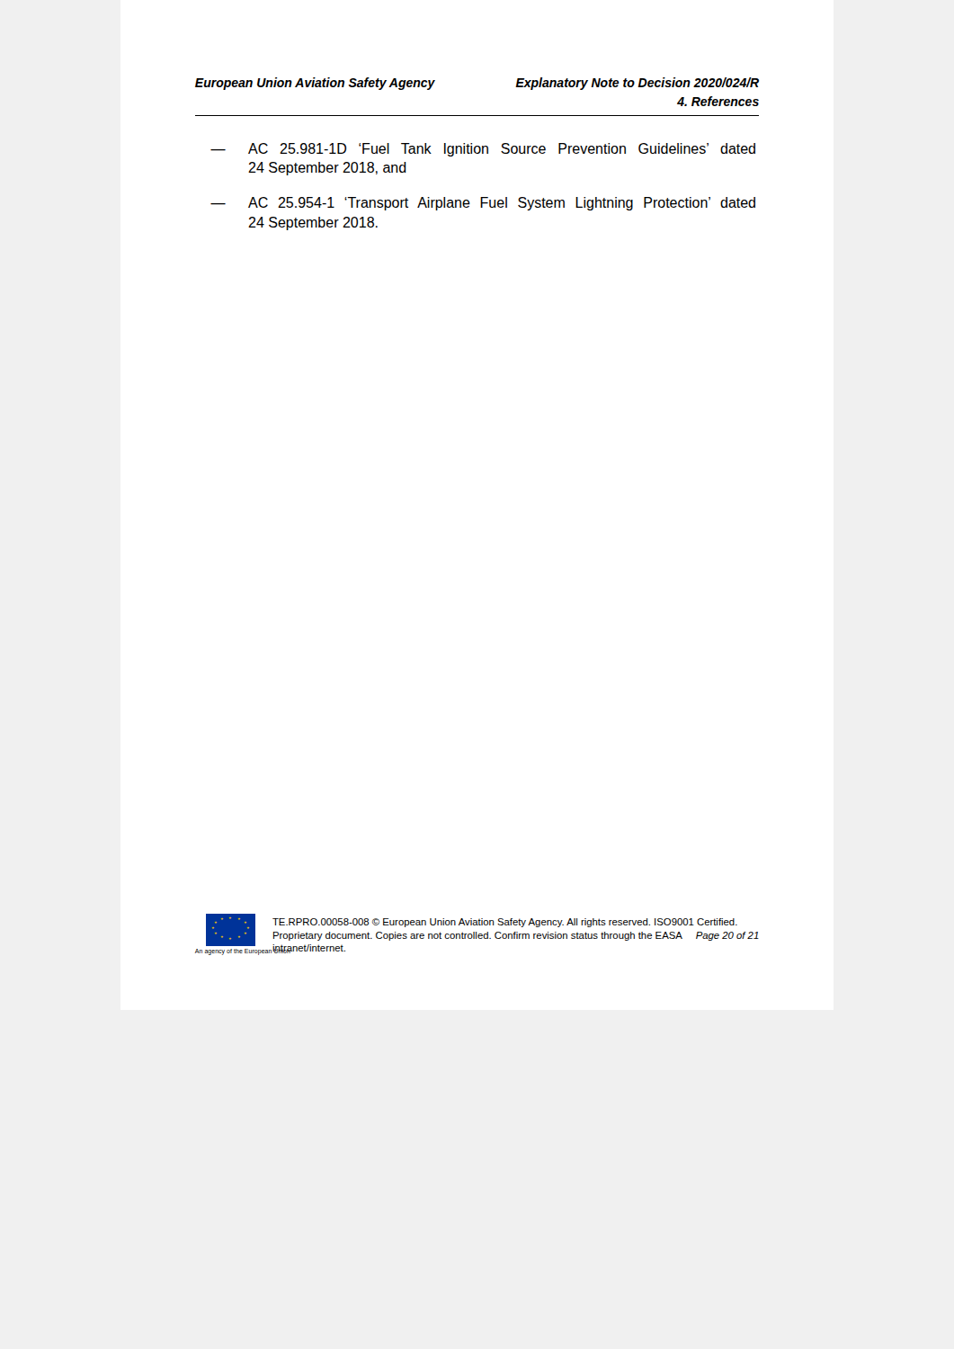European Union Aviation Safety Agency
Explanatory Note to Decision 2020/024/R
4. References
— AC 25.981-1D ‘Fuel Tank Ignition Source Prevention Guidelines’ dated 24 September 2018, and
— AC 25.954-1 ‘Transport Airplane Fuel System Lightning Protection’ dated 24 September 2018.
★ ★ ★ ★ ★ ★ ★ ★ ★ ★ ★ ★
An agency of the European Union
TE.RPRO.00058-008 © European Union Aviation Safety Agency. All rights reserved. ISO9001 Certified.
Proprietary document. Copies are not controlled. Confirm revision status through the EASA intranet/internet. Page 20 of 21